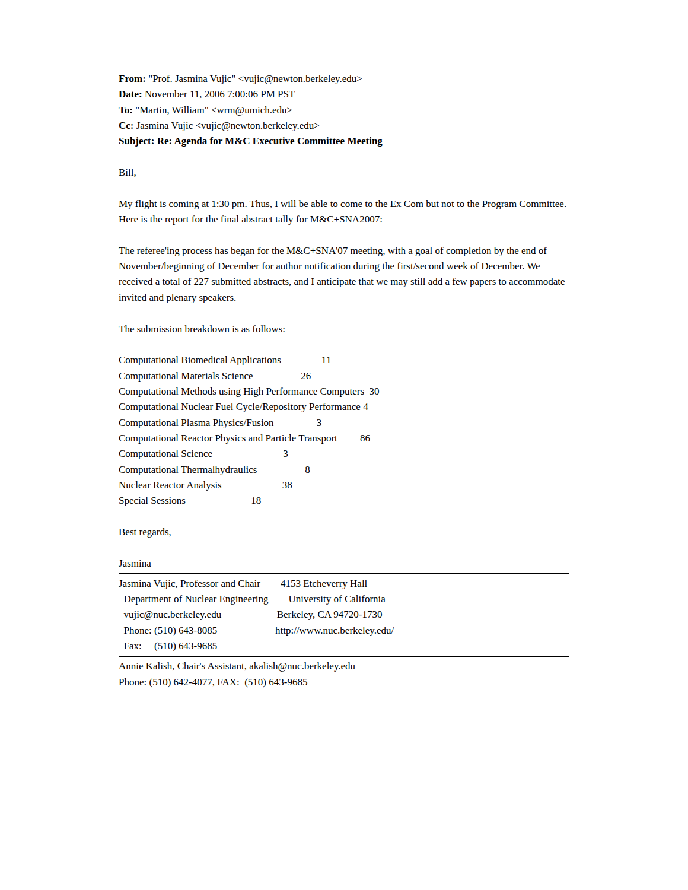From: "Prof. Jasmina Vujic" <vujic@newton.berkeley.edu>
Date: November 11, 2006 7:00:06 PM PST
To: "Martin, William" <wrm@umich.edu>
Cc: Jasmina Vujic <vujic@newton.berkeley.edu>
Subject: Re: Agenda for M&C Executive Committee Meeting
Bill,
My flight is coming at 1:30 pm. Thus, I will be able to come to the Ex Com but not to the Program Committee.
Here is the report for the final abstract tally for M&C+SNA2007:
The referee'ing process has began for the M&C+SNA'07 meeting, with a goal of completion by the end of November/beginning of December for author notification during the first/second week of December. We received a total of 227 submitted abstracts, and I anticipate that we may still add a few papers to accommodate invited and plenary speakers.
The submission breakdown is as follows:
Computational Biomedical Applications                11
Computational Materials Science                   26
Computational Methods using High Performance Computers  30
Computational Nuclear Fuel Cycle/Repository Performance 4
Computational Plasma Physics/Fusion                 3
Computational Reactor Physics and Particle Transport         86
Computational Science                            3
Computational Thermalhydraulics                   8
Nuclear Reactor Analysis                        38
Special Sessions                          18
Best regards,
Jasmina
Jasmina Vujic, Professor and Chair        4153 Etcheverry Hall
  Department of Nuclear Engineering        University of California
  vujic@nuc.berkeley.edu                      Berkeley, CA 94720-1730
  Phone: (510) 643-8085                       http://www.nuc.berkeley.edu/
  Fax:     (510) 643-9685
Annie Kalish, Chair's Assistant, akalish@nuc.berkeley.edu
Phone: (510) 642-4077, FAX:  (510) 643-9685